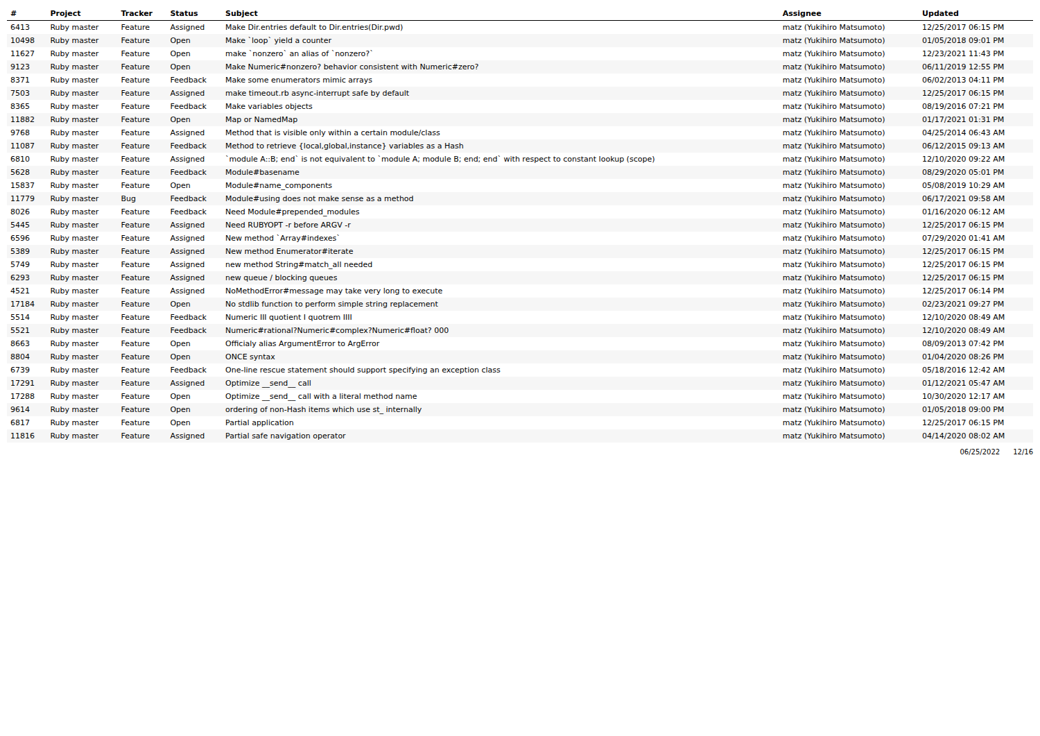| # | Project | Tracker | Status | Subject | Assignee | Updated |
| --- | --- | --- | --- | --- | --- | --- |
| 6413 | Ruby master | Feature | Assigned | Make Dir.entries default to Dir.entries(Dir.pwd) | matz (Yukihiro Matsumoto) | 12/25/2017 06:15 PM |
| 10498 | Ruby master | Feature | Open | Make `loop` yield a counter | matz (Yukihiro Matsumoto) | 01/05/2018 09:01 PM |
| 11627 | Ruby master | Feature | Open | make `nonzero` an alias of `nonzero?` | matz (Yukihiro Matsumoto) | 12/23/2021 11:43 PM |
| 9123 | Ruby master | Feature | Open | Make Numeric#nonzero? behavior consistent with Numeric#zero? | matz (Yukihiro Matsumoto) | 06/11/2019 12:55 PM |
| 8371 | Ruby master | Feature | Feedback | Make some enumerators mimic arrays | matz (Yukihiro Matsumoto) | 06/02/2013 04:11 PM |
| 7503 | Ruby master | Feature | Assigned | make timeout.rb async-interrupt safe by default | matz (Yukihiro Matsumoto) | 12/25/2017 06:15 PM |
| 8365 | Ruby master | Feature | Feedback | Make variables objects | matz (Yukihiro Matsumoto) | 08/19/2016 07:21 PM |
| 11882 | Ruby master | Feature | Open | Map or NamedMap | matz (Yukihiro Matsumoto) | 01/17/2021 01:31 PM |
| 9768 | Ruby master | Feature | Assigned | Method that is visible only within a certain module/class | matz (Yukihiro Matsumoto) | 04/25/2014 06:43 AM |
| 11087 | Ruby master | Feature | Feedback | Method to retrieve {local,global,instance} variables as a Hash | matz (Yukihiro Matsumoto) | 06/12/2015 09:13 AM |
| 6810 | Ruby master | Feature | Assigned | `module A::B; end` is not equivalent to `module A; module B; end; end` with respect to constant lookup (scope) | matz (Yukihiro Matsumoto) | 12/10/2020 09:22 AM |
| 5628 | Ruby master | Feature | Feedback | Module#basename | matz (Yukihiro Matsumoto) | 08/29/2020 05:01 PM |
| 15837 | Ruby master | Feature | Open | Module#name_components | matz (Yukihiro Matsumoto) | 05/08/2019 10:29 AM |
| 11779 | Ruby master | Bug | Feedback | Module#using does not make sense as a method | matz (Yukihiro Matsumoto) | 06/17/2021 09:58 AM |
| 8026 | Ruby master | Feature | Feedback | Need Module#prepended_modules | matz (Yukihiro Matsumoto) | 01/16/2020 06:12 AM |
| 5445 | Ruby master | Feature | Assigned | Need RUBYOPT -r before ARGV -r | matz (Yukihiro Matsumoto) | 12/25/2017 06:15 PM |
| 6596 | Ruby master | Feature | Assigned | New method `Array#indexes` | matz (Yukihiro Matsumoto) | 07/29/2020 01:41 AM |
| 5389 | Ruby master | Feature | Assigned | New method Enumerator#iterate | matz (Yukihiro Matsumoto) | 12/25/2017 06:15 PM |
| 5749 | Ruby master | Feature | Assigned | new method String#match_all needed | matz (Yukihiro Matsumoto) | 12/25/2017 06:15 PM |
| 6293 | Ruby master | Feature | Assigned | new queue / blocking queues | matz (Yukihiro Matsumoto) | 12/25/2017 06:15 PM |
| 4521 | Ruby master | Feature | Assigned | NoMethodError#message may take very long to execute | matz (Yukihiro Matsumoto) | 12/25/2017 06:14 PM |
| 17184 | Ruby master | Feature | Open | No stdlib function to perform simple string replacement | matz (Yukihiro Matsumoto) | 02/23/2021 09:27 PM |
| 5514 | Ruby master | Feature | Feedback | Numeric III quotient I quotrem IIII | matz (Yukihiro Matsumoto) | 12/10/2020 08:49 AM |
| 5521 | Ruby master | Feature | Feedback | Numeric#rational? Numeric#complex? Numeric#float? 000 | matz (Yukihiro Matsumoto) | 12/10/2020 08:49 AM |
| 8663 | Ruby master | Feature | Open | Officialy alias ArgumentError to ArgError | matz (Yukihiro Matsumoto) | 08/09/2013 07:42 PM |
| 8804 | Ruby master | Feature | Open | ONCE syntax | matz (Yukihiro Matsumoto) | 01/04/2020 08:26 PM |
| 6739 | Ruby master | Feature | Feedback | One-line rescue statement should support specifying an exception class | matz (Yukihiro Matsumoto) | 05/18/2016 12:42 AM |
| 17291 | Ruby master | Feature | Assigned | Optimize __send__ call | matz (Yukihiro Matsumoto) | 01/12/2021 05:47 AM |
| 17288 | Ruby master | Feature | Open | Optimize __send__ call with a literal method name | matz (Yukihiro Matsumoto) | 10/30/2020 12:17 AM |
| 9614 | Ruby master | Feature | Open | ordering of non-Hash items which use st_ internally | matz (Yukihiro Matsumoto) | 01/05/2018 09:00 PM |
| 6817 | Ruby master | Feature | Open | Partial application | matz (Yukihiro Matsumoto) | 12/25/2017 06:15 PM |
| 11816 | Ruby master | Feature | Assigned | Partial safe navigation operator | matz (Yukihiro Matsumoto) | 04/14/2020 08:02 AM |
06/25/2022 12/16